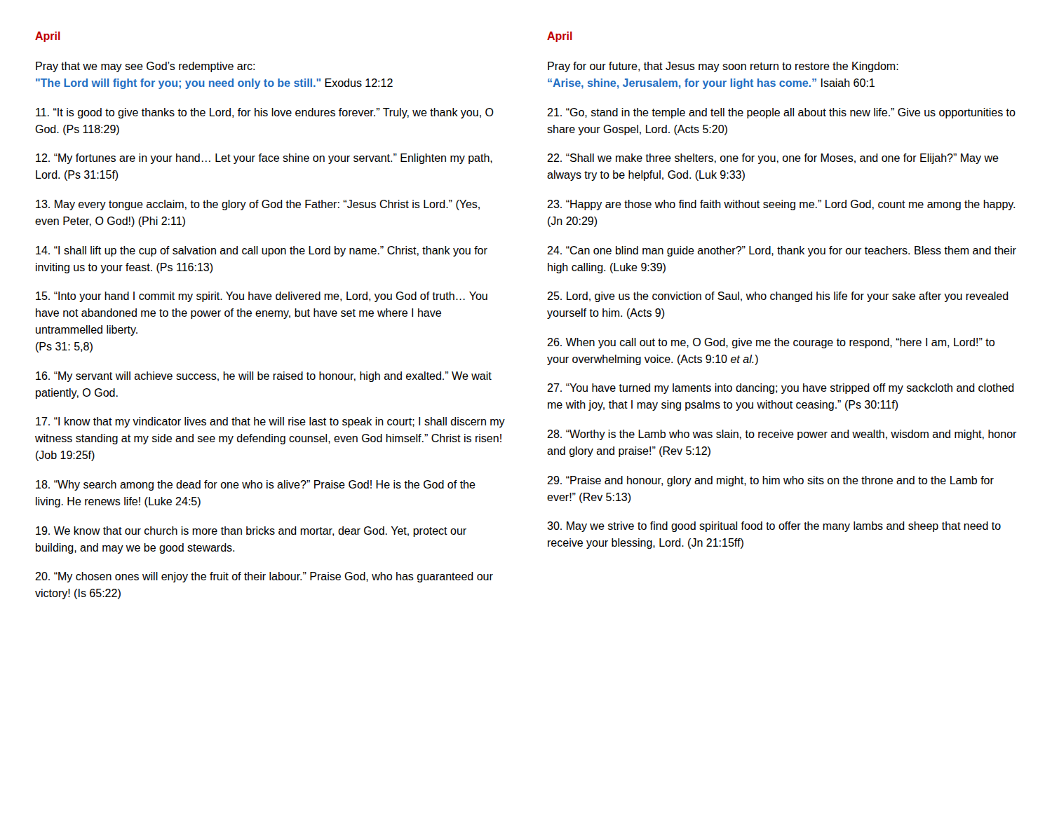April
Pray that we may see God’s redemptive arc:
"The Lord will fight for you; you need only to be still." Exodus 12:12
11. “It is good to give thanks to the Lord, for his love endures forever.” Truly, we thank you, O God. (Ps 118:29)
12. “My fortunes are in your hand… Let your face shine on your servant.” Enlighten my path, Lord. (Ps 31:15f)
13. May every tongue acclaim, to the glory of God the Father: “Jesus Christ is Lord.” (Yes, even Peter, O God!) (Phi 2:11)
14. “I shall lift up the cup of salvation and call upon the Lord by name.” Christ, thank you for inviting us to your feast. (Ps 116:13)
15. “Into your hand I commit my spirit. You have delivered me, Lord, you God of truth… You have not abandoned me to the power of the enemy, but have set me where I have untrammelled liberty.
(Ps 31: 5,8)
16. “My servant will achieve success, he will be raised to honour, high and exalted.” We wait patiently, O God.
17. “I know that my vindicator lives and that he will rise last to speak in court; I shall discern my witness standing at my side and see my defending counsel, even God himself.” Christ is risen! (Job 19:25f)
18. “Why search among the dead for one who is alive?” Praise God! He is the God of the living. He renews life! (Luke 24:5)
19. We know that our church is more than bricks and mortar, dear God. Yet, protect our building, and may we be good stewards.
20. “My chosen ones will enjoy the fruit of their labour.” Praise God, who has guaranteed our victory! (Is 65:22)
April
Pray for our future, that Jesus may soon return to restore the Kingdom:
“Arise, shine, Jerusalem, for your light has come.” Isaiah 60:1
21. “Go, stand in the temple and tell the people all about this new life.” Give us opportunities to share your Gospel, Lord. (Acts 5:20)
22. “Shall we make three shelters, one for you, one for Moses, and one for Elijah?” May we always try to be helpful, God. (Luk 9:33)
23. “Happy are those who find faith without seeing me.” Lord God, count me among the happy. (Jn 20:29)
24. “Can one blind man guide another?” Lord, thank you for our teachers. Bless them and their high calling. (Luke 9:39)
25. Lord, give us the conviction of Saul, who changed his life for your sake after you revealed yourself to him. (Acts 9)
26. When you call out to me, O God, give me the courage to respond, “here I am, Lord!” to your overwhelming voice. (Acts 9:10 et al.)
27. “You have turned my laments into dancing; you have stripped off my sackcloth and clothed me with joy, that I may sing psalms to you without ceasing.” (Ps 30:11f)
28. “Worthy is the Lamb who was slain, to receive power and wealth, wisdom and might, honor and glory and praise!” (Rev 5:12)
29. “Praise and honour, glory and might, to him who sits on the throne and to the Lamb for ever!” (Rev 5:13)
30. May we strive to find good spiritual food to offer the many lambs and sheep that need to receive your blessing, Lord. (Jn 21:15ff)